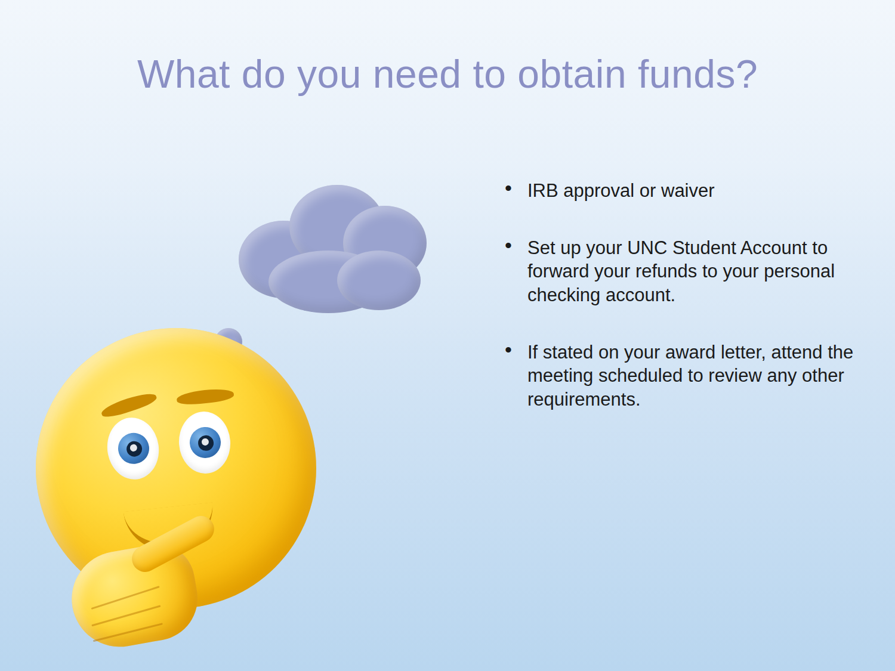What do you need to obtain funds?
IRB approval or waiver
Set up your UNC Student Account to forward your refunds to your personal checking account.
If stated on your award letter, attend the meeting scheduled to review any other requirements.